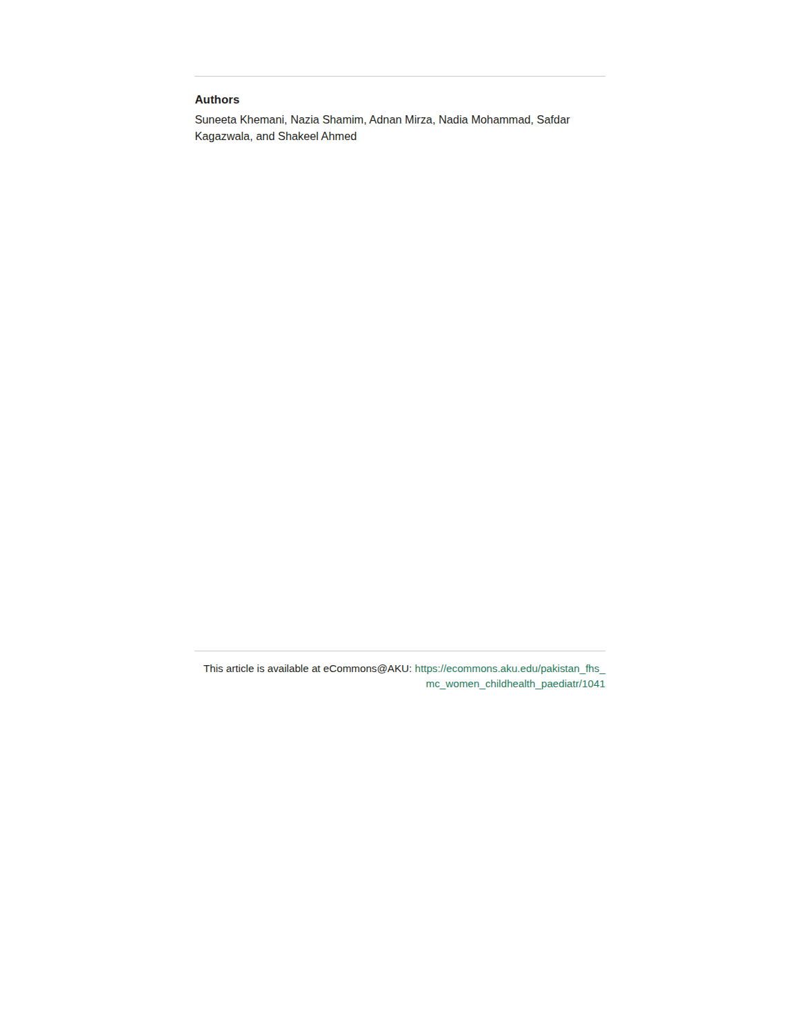Authors
Suneeta Khemani, Nazia Shamim, Adnan Mirza, Nadia Mohammad, Safdar Kagazwala, and Shakeel Ahmed
This article is available at eCommons@AKU: https://ecommons.aku.edu/pakistan_fhs_mc_women_childhealth_paediatr/1041